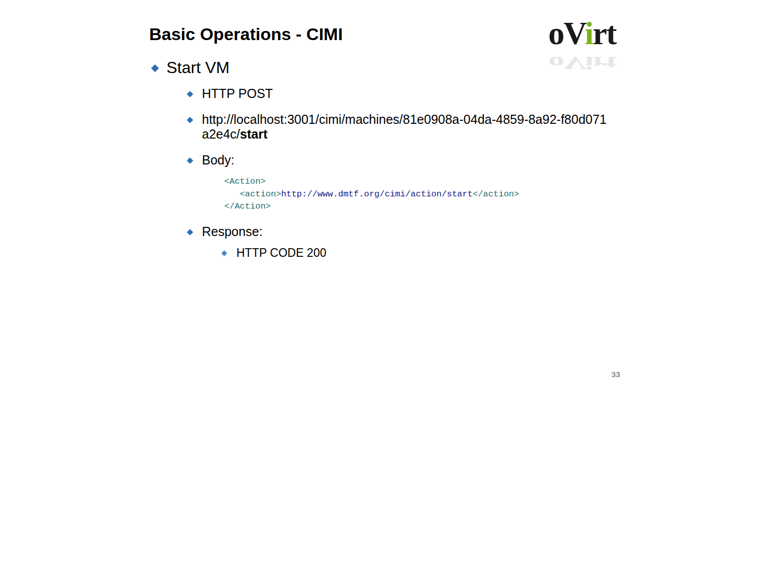oVirt
oVirt
Basic Operations - CIMI
Start VM
HTTP POST
http://localhost:3001/cimi/machines/81e0908a-04da-4859-8a92-f80d071a2e4c/start
Body:
<Action> <action>http://www.dmtf.org/cimi/action/start</action> </Action>
Response:
HTTP CODE 200
33